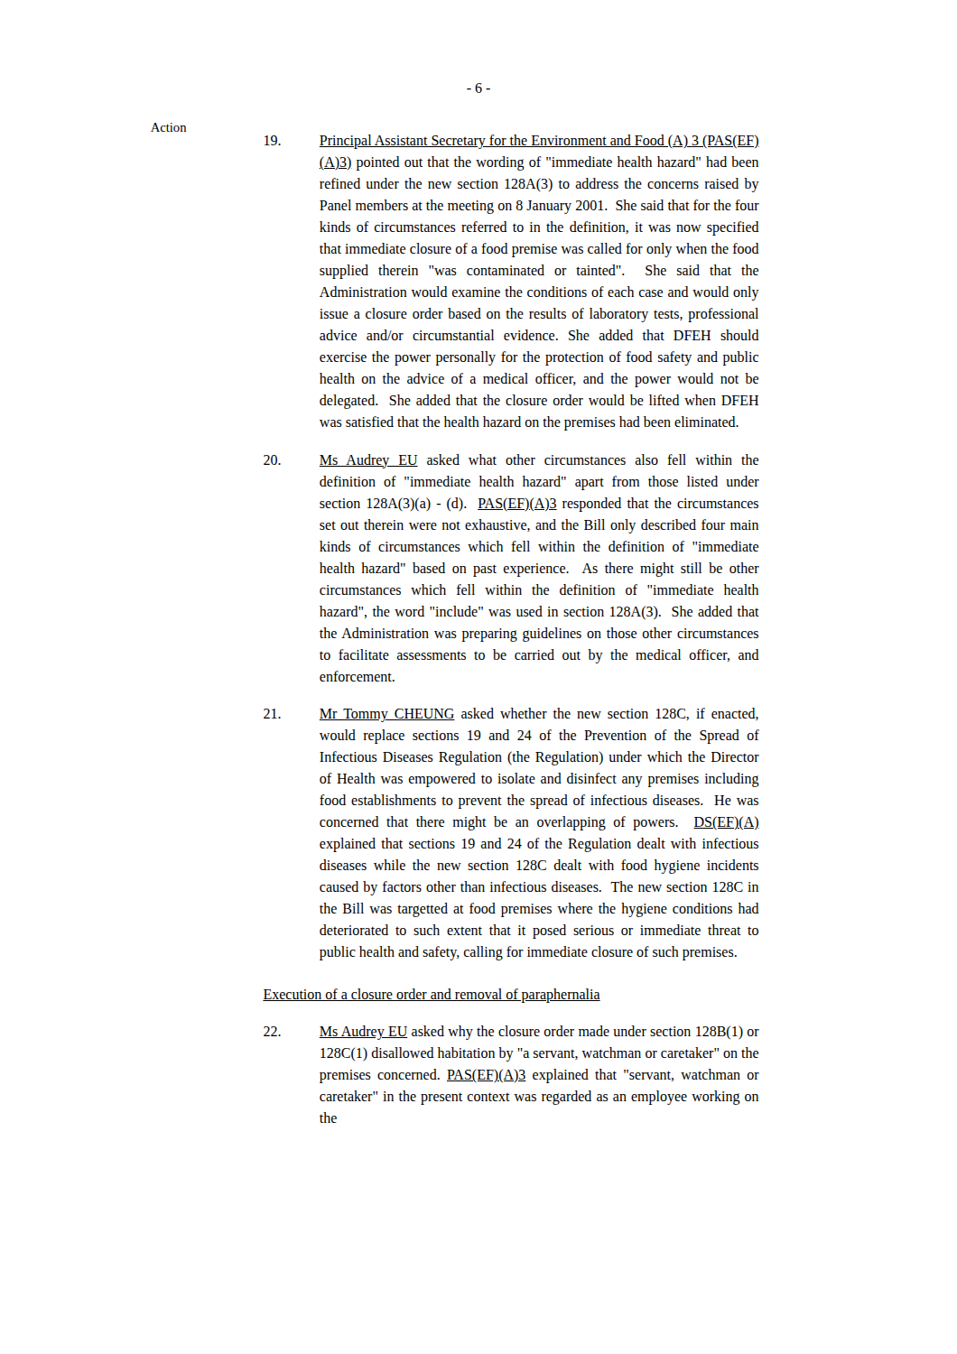- 6 -
Action
19.
Principal Assistant Secretary for the Environment and Food (A) 3 (PAS(EF)(A)3) pointed out that the wording of "immediate health hazard" had been refined under the new section 128A(3) to address the concerns raised by Panel members at the meeting on 8 January 2001. She said that for the four kinds of circumstances referred to in the definition, it was now specified that immediate closure of a food premise was called for only when the food supplied therein "was contaminated or tainted". She said that the Administration would examine the conditions of each case and would only issue a closure order based on the results of laboratory tests, professional advice and/or circumstantial evidence. She added that DFEH should exercise the power personally for the protection of food safety and public health on the advice of a medical officer, and the power would not be delegated. She added that the closure order would be lifted when DFEH was satisfied that the health hazard on the premises had been eliminated.
20.
Ms Audrey EU asked what other circumstances also fell within the definition of "immediate health hazard" apart from those listed under section 128A(3)(a) - (d). PAS(EF)(A)3 responded that the circumstances set out therein were not exhaustive, and the Bill only described four main kinds of circumstances which fell within the definition of "immediate health hazard" based on past experience. As there might still be other circumstances which fell within the definition of "immediate health hazard", the word "include" was used in section 128A(3). She added that the Administration was preparing guidelines on those other circumstances to facilitate assessments to be carried out by the medical officer, and enforcement.
21.
Mr Tommy CHEUNG asked whether the new section 128C, if enacted, would replace sections 19 and 24 of the Prevention of the Spread of Infectious Diseases Regulation (the Regulation) under which the Director of Health was empowered to isolate and disinfect any premises including food establishments to prevent the spread of infectious diseases. He was concerned that there might be an overlapping of powers. DS(EF)(A) explained that sections 19 and 24 of the Regulation dealt with infectious diseases while the new section 128C dealt with food hygiene incidents caused by factors other than infectious diseases. The new section 128C in the Bill was targetted at food premises where the hygiene conditions had deteriorated to such extent that it posed serious or immediate threat to public health and safety, calling for immediate closure of such premises.
Execution of a closure order and removal of paraphernalia
22.
Ms Audrey EU asked why the closure order made under section 128B(1) or 128C(1) disallowed habitation by "a servant, watchman or caretaker" on the premises concerned. PAS(EF)(A)3 explained that "servant, watchman or caretaker" in the present context was regarded as an employee working on the